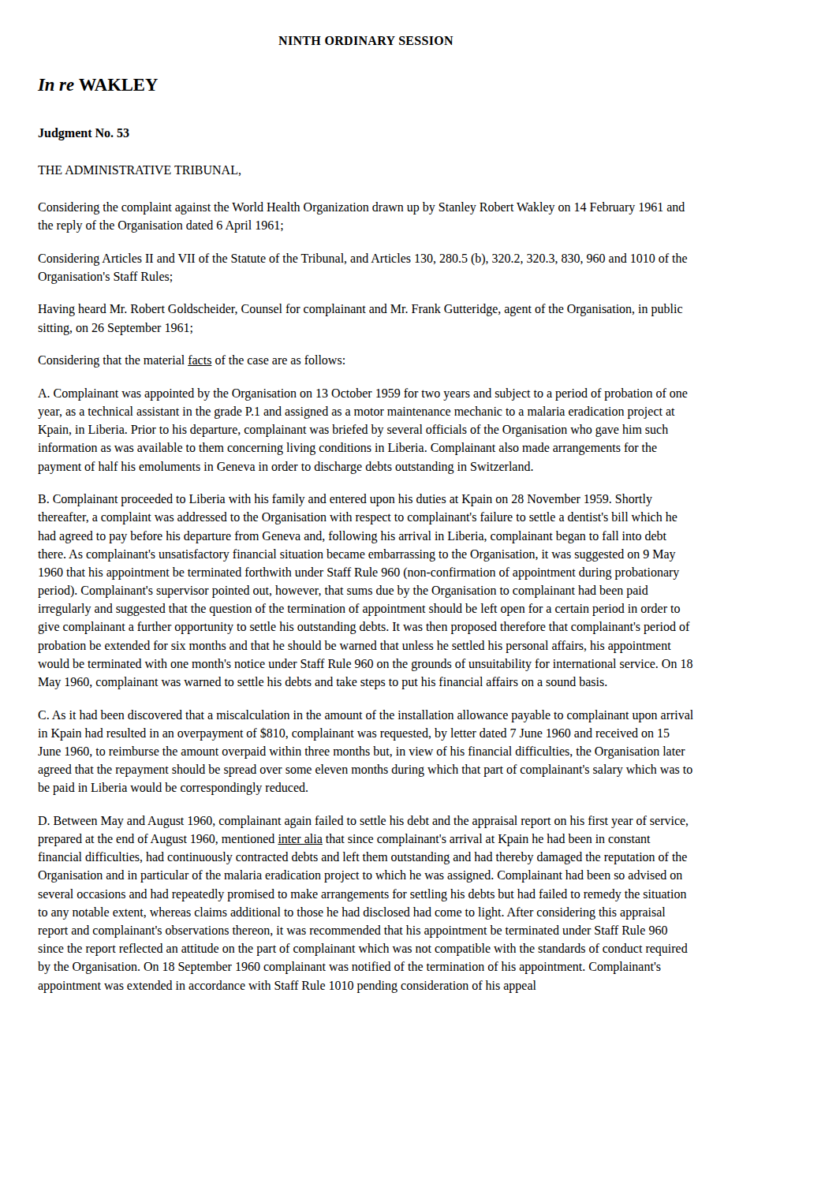NINTH ORDINARY SESSION
In re WAKLEY
Judgment No. 53
THE ADMINISTRATIVE TRIBUNAL,
Considering the complaint against the World Health Organization drawn up by Stanley Robert Wakley on 14 February 1961 and the reply of the Organisation dated 6 April 1961;
Considering Articles II and VII of the Statute of the Tribunal, and Articles 130, 280.5 (b), 320.2, 320.3, 830, 960 and 1010 of the Organisation's Staff Rules;
Having heard Mr. Robert Goldscheider, Counsel for complainant and Mr. Frank Gutteridge, agent of the Organisation, in public sitting, on 26 September 1961;
Considering that the material facts of the case are as follows:
A. Complainant was appointed by the Organisation on 13 October 1959 for two years and subject to a period of probation of one year, as a technical assistant in the grade P.1 and assigned as a motor maintenance mechanic to a malaria eradication project at Kpain, in Liberia. Prior to his departure, complainant was briefed by several officials of the Organisation who gave him such information as was available to them concerning living conditions in Liberia. Complainant also made arrangements for the payment of half his emoluments in Geneva in order to discharge debts outstanding in Switzerland.
B. Complainant proceeded to Liberia with his family and entered upon his duties at Kpain on 28 November 1959. Shortly thereafter, a complaint was addressed to the Organisation with respect to complainant's failure to settle a dentist's bill which he had agreed to pay before his departure from Geneva and, following his arrival in Liberia, complainant began to fall into debt there. As complainant's unsatisfactory financial situation became embarrassing to the Organisation, it was suggested on 9 May 1960 that his appointment be terminated forthwith under Staff Rule 960 (non-confirmation of appointment during probationary period). Complainant's supervisor pointed out, however, that sums due by the Organisation to complainant had been paid irregularly and suggested that the question of the termination of appointment should be left open for a certain period in order to give complainant a further opportunity to settle his outstanding debts. It was then proposed therefore that complainant's period of probation be extended for six months and that he should be warned that unless he settled his personal affairs, his appointment would be terminated with one month's notice under Staff Rule 960 on the grounds of unsuitability for international service. On 18 May 1960, complainant was warned to settle his debts and take steps to put his financial affairs on a sound basis.
C. As it had been discovered that a miscalculation in the amount of the installation allowance payable to complainant upon arrival in Kpain had resulted in an overpayment of $810, complainant was requested, by letter dated 7 June 1960 and received on 15 June 1960, to reimburse the amount overpaid within three months but, in view of his financial difficulties, the Organisation later agreed that the repayment should be spread over some eleven months during which that part of complainant's salary which was to be paid in Liberia would be correspondingly reduced.
D. Between May and August 1960, complainant again failed to settle his debt and the appraisal report on his first year of service, prepared at the end of August 1960, mentioned inter alia that since complainant's arrival at Kpain he had been in constant financial difficulties, had continuously contracted debts and left them outstanding and had thereby damaged the reputation of the Organisation and in particular of the malaria eradication project to which he was assigned. Complainant had been so advised on several occasions and had repeatedly promised to make arrangements for settling his debts but had failed to remedy the situation to any notable extent, whereas claims additional to those he had disclosed had come to light. After considering this appraisal report and complainant's observations thereon, it was recommended that his appointment be terminated under Staff Rule 960 since the report reflected an attitude on the part of complainant which was not compatible with the standards of conduct required by the Organisation. On 18 September 1960 complainant was notified of the termination of his appointment. Complainant's appointment was extended in accordance with Staff Rule 1010 pending consideration of his appeal